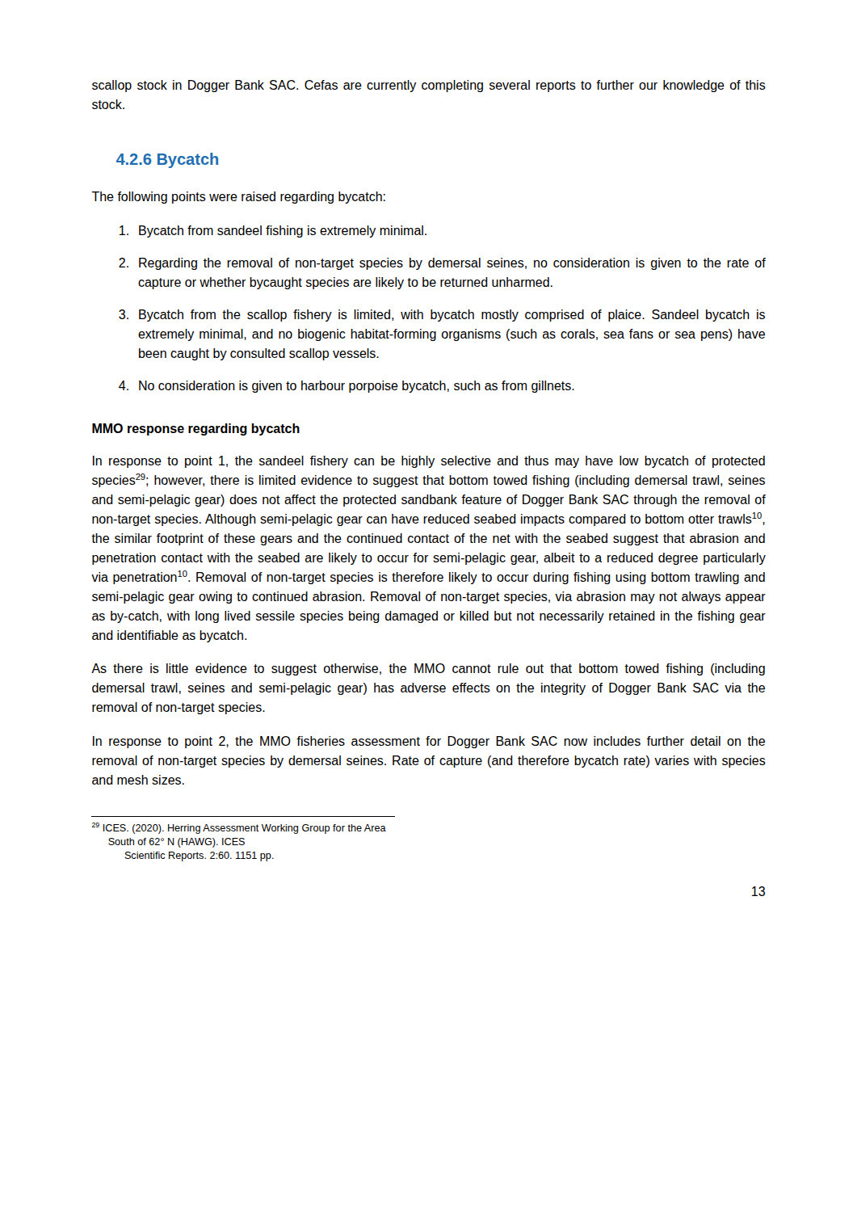scallop stock in Dogger Bank SAC. Cefas are currently completing several reports to further our knowledge of this stock.
4.2.6 Bycatch
The following points were raised regarding bycatch:
Bycatch from sandeel fishing is extremely minimal.
Regarding the removal of non-target species by demersal seines, no consideration is given to the rate of capture or whether bycaught species are likely to be returned unharmed.
Bycatch from the scallop fishery is limited, with bycatch mostly comprised of plaice. Sandeel bycatch is extremely minimal, and no biogenic habitat-forming organisms (such as corals, sea fans or sea pens) have been caught by consulted scallop vessels.
No consideration is given to harbour porpoise bycatch, such as from gillnets.
MMO response regarding bycatch
In response to point 1, the sandeel fishery can be highly selective and thus may have low bycatch of protected species29; however, there is limited evidence to suggest that bottom towed fishing (including demersal trawl, seines and semi-pelagic gear) does not affect the protected sandbank feature of Dogger Bank SAC through the removal of non-target species. Although semi-pelagic gear can have reduced seabed impacts compared to bottom otter trawls10, the similar footprint of these gears and the continued contact of the net with the seabed suggest that abrasion and penetration contact with the seabed are likely to occur for semi-pelagic gear, albeit to a reduced degree particularly via penetration10. Removal of non-target species is therefore likely to occur during fishing using bottom trawling and semi-pelagic gear owing to continued abrasion. Removal of non-target species, via abrasion may not always appear as by-catch, with long lived sessile species being damaged or killed but not necessarily retained in the fishing gear and identifiable as bycatch.
As there is little evidence to suggest otherwise, the MMO cannot rule out that bottom towed fishing (including demersal trawl, seines and semi-pelagic gear) has adverse effects on the integrity of Dogger Bank SAC via the removal of non-target species.
In response to point 2, the MMO fisheries assessment for Dogger Bank SAC now includes further detail on the removal of non-target species by demersal seines. Rate of capture (and therefore bycatch rate) varies with species and mesh sizes.
29 ICES. (2020). Herring Assessment Working Group for the Area South of 62° N (HAWG). ICES
Scientific Reports. 2:60. 1151 pp.
13